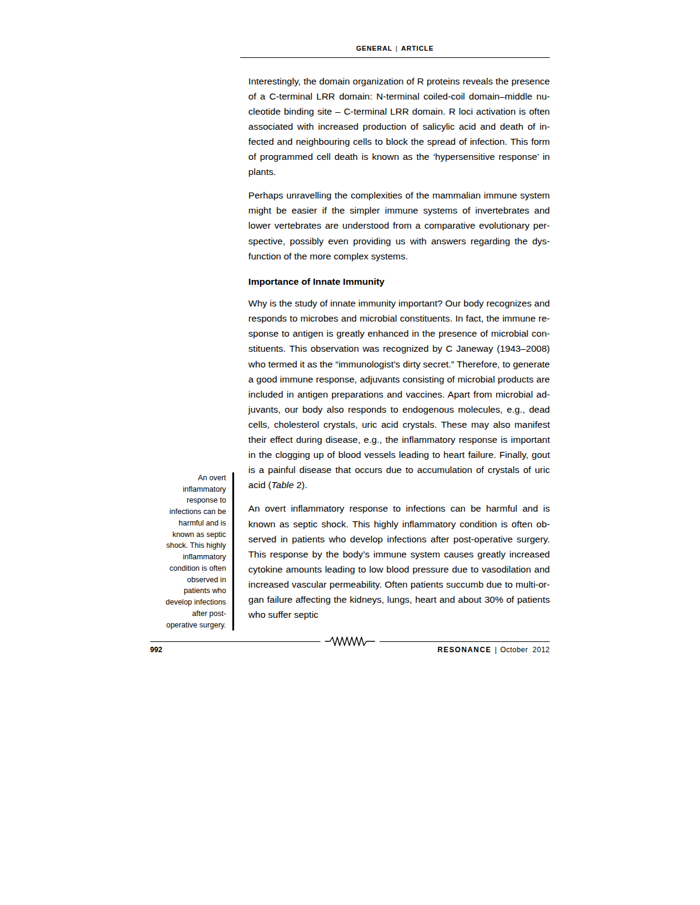GENERAL|ARTICLE
An overt inflammatory response to infections can be harmful and is known as septic shock. This highly inflammatory condition is often observed in patients who develop infections after post-operative surgery.
Interestingly, the domain organization of R proteins reveals the presence of a C-terminal LRR domain: N-terminal coiled-coil domain–middle nucleotide binding site – C-terminal LRR domain. R loci activation is often associated with increased production of salicylic acid and death of infected and neighbouring cells to block the spread of infection. This form of programmed cell death is known as the ‘hypersensitive response’ in plants.
Perhaps unravelling the complexities of the mammalian immune system might be easier if the simpler immune systems of invertebrates and lower vertebrates are understood from a comparative evolutionary perspective, possibly even providing us with answers regarding the dysfunction of the more complex systems.
Importance of Innate Immunity
Why is the study of innate immunity important? Our body recognizes and responds to microbes and microbial constituents. In fact, the immune response to antigen is greatly enhanced in the presence of microbial constituents. This observation was recognized by C Janeway (1943–2008) who termed it as the “immunologist’s dirty secret.” Therefore, to generate a good immune response, adjuvants consisting of microbial products are included in antigen preparations and vaccines. Apart from microbial adjuvants, our body also responds to endogenous molecules, e.g., dead cells, cholesterol crystals, uric acid crystals. These may also manifest their effect during disease, e.g., the inflammatory response is important in the clogging up of blood vessels leading to heart failure. Finally, gout is a painful disease that occurs due to accumulation of crystals of uric acid (Table 2).
An overt inflammatory response to infections can be harmful and is known as septic shock. This highly inflammatory condition is often observed in patients who develop infections after post-operative surgery. This response by the body’s immune system causes greatly increased cytokine amounts leading to low blood pressure due to vasodilation and increased vascular permeability. Often patients succumb due to multi-organ failure affecting the kidneys, lungs, heart and about 30% of patients who suffer septic
992
RESONANCE|October 2012